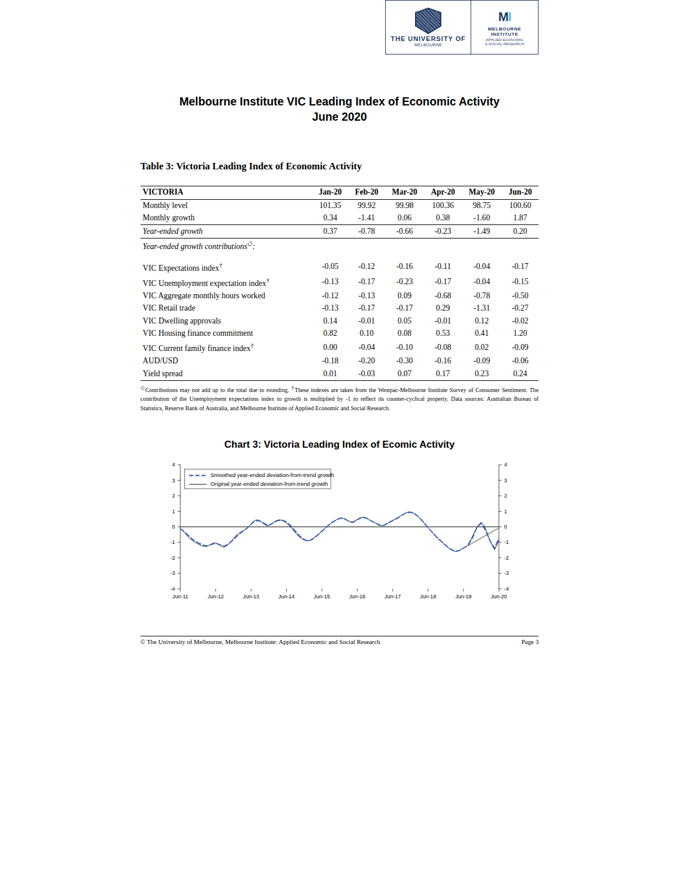THE UNIVERSITY OF MELBOURNE
MI
MELBOURNE
INSTITUTE APPLIED ECONOMIC
& SOCIAL RESEARCH
Melbourne Institute VIC Leading Index of Economic Activity June 2020
Table 3: Victoria Leading Index of Economic Activity
| VICTORIA | Jan-20 | Feb-20 | Mar-20 | Apr-20 | May-20 | Jun-20 |
| --- | --- | --- | --- | --- | --- | --- |
| Monthly level | 101.35 | 99.92 | 99.98 | 100.36 | 98.75 | 100.60 |
| Monthly growth | 0.34 | -1.41 | 0.06 | 0.38 | -1.60 | 1.87 |
| Year-ended growth | 0.37 | -0.78 | -0.66 | -0.23 | -1.49 | 0.20 |
| Year-ended growth contributions ◇ : |
| VIC Expectations index † | -0.05 | -0.12 | -0.16 | -0.11 | -0.04 | -0.17 |
| VIC Unemployment expectation index † | -0.13 | -0.17 | -0.23 | -0.17 | -0.04 | -0.15 |
| VIC Aggregate monthly hours worked | -0.12 | -0.13 | 0.09 | -0.68 | -0.78 | -0.50 |
| VIC Retail trade | -0.13 | -0.17 | -0.17 | 0.29 | -1.31 | -0.27 |
| VIC Dwelling approvals | 0.14 | -0.01 | 0.05 | -0.01 | 0.12 | -0.02 |
| VIC Housing finance commitment | 0.82 | 0.10 | 0.08 | 0.53 | 0.41 | 1.20 |
| VIC Current family finance index † | 0.00 | -0.04 | -0.10 | -0.08 | 0.02 | -0.09 |
| AUD/USD | -0.18 | -0.20 | -0.30 | -0.16 | -0.09 | -0.06 |
| Yield spread | 0.01 | -0.03 | 0.07 | 0.17 | 0.23 | 0.24 |
◇Contributions may not add up to the total due to rounding. †These indexes are taken from the Westpac-Melbourne Institute Survey of Consumer Sentiment. The contribution of the Unemployment expectations index to growth is multiplied by -1 to reflect its counter-cyclical property. Data sources: Australian Bureau of Statistics, Reserve Bank of Australia, and Melbourne Institute of Applied Economic and Social Research.
Chart 3: Victoria Leading Index of Ecomic Activity
4 4 3 3 2 2 1 1 0 0 -1 -1 -2 -2 -3 -3 -4 -4 Jun-11 Jun-12 Jun-13 Jun-14 Jun-15 Jun-16 Jun-17 Jun-18 Jun-19 Jun-20 Smoothed year-ended deviation-from-trend growth Original year-ended deviation-from-trend growth
© The University of Melbourne, Melbourne Institute: Applied Economic and Social Research
Page 3